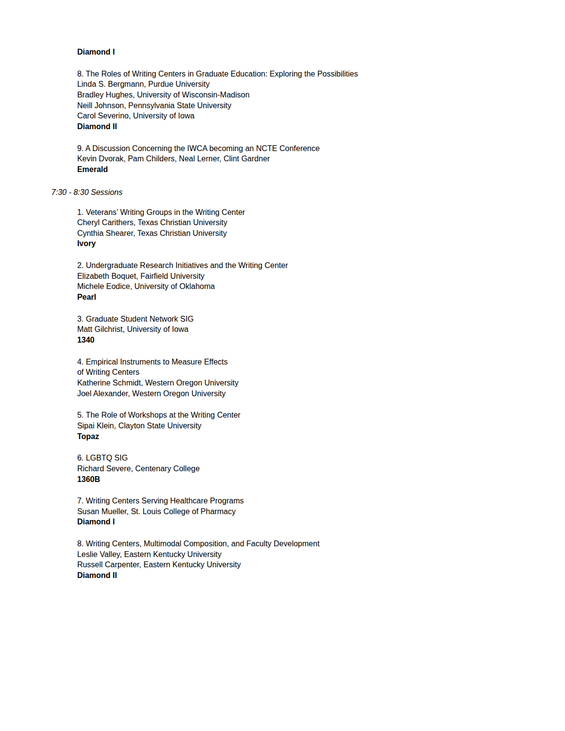Diamond I
8. The Roles of Writing Centers in Graduate Education: Exploring the Possibilities
Linda S. Bergmann, Purdue University
Bradley Hughes, University of Wisconsin-Madison
Neill Johnson, Pennsylvania State University
Carol Severino, University of Iowa
Diamond II
9. A Discussion Concerning the IWCA becoming an NCTE Conference
Kevin Dvorak, Pam Childers, Neal Lerner, Clint Gardner
Emerald
7:30 - 8:30 Sessions
1. Veterans’ Writing Groups in the Writing Center
Cheryl Carithers, Texas Christian University
Cynthia Shearer, Texas Christian University
Ivory
2. Undergraduate Research Initiatives and the Writing Center
Elizabeth Boquet, Fairfield University
Michele Eodice, University of Oklahoma
Pearl
3. Graduate Student Network SIG
Matt Gilchrist, University of Iowa
1340
4. Empirical Instruments to Measure Effects
of Writing Centers
Katherine Schmidt, Western Oregon University
Joel Alexander, Western Oregon University
5. The Role of Workshops at the Writing Center
Sipai Klein, Clayton State University
Topaz
6. LGBTQ SIG
Richard Severe, Centenary College
1360B
7. Writing Centers Serving Healthcare Programs
Susan Mueller, St. Louis College of Pharmacy
Diamond I
8. Writing Centers, Multimodal Composition, and Faculty Development
Leslie Valley, Eastern Kentucky University
Russell Carpenter, Eastern Kentucky University
Diamond II